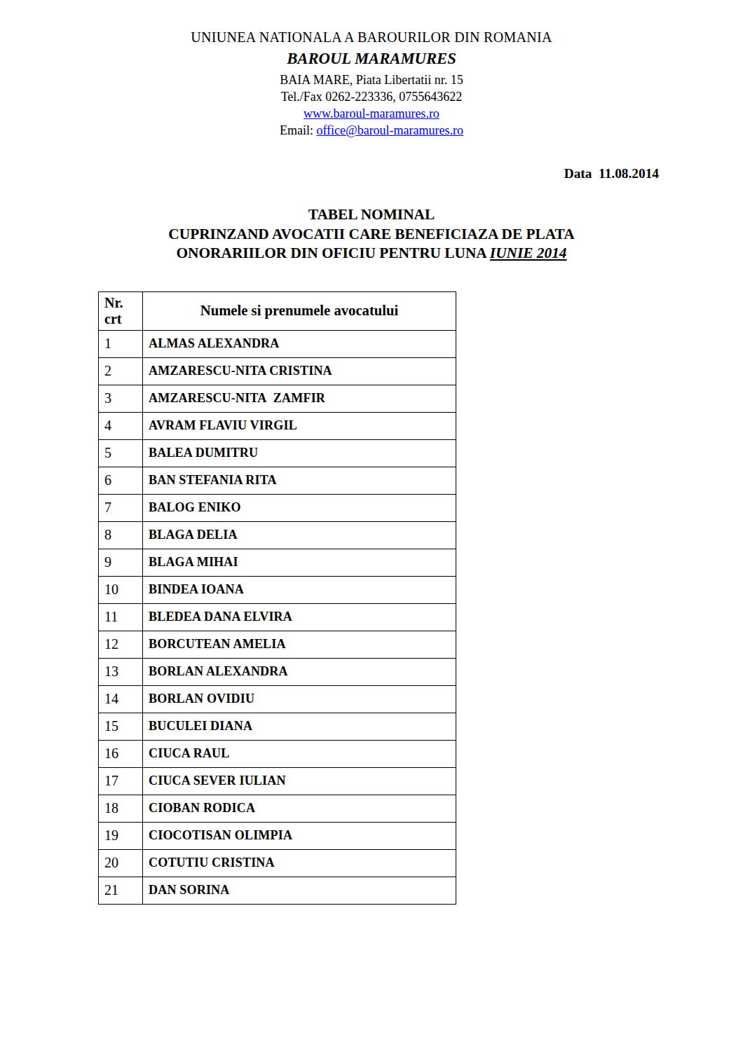UNIUNEA NATIONALA A BAROURILOR DIN ROMANIA
BAROUL MARAMURES
BAIA MARE, Piata Libertatii nr. 15
Tel./Fax 0262-223336, 0755643622
www.baroul-maramures.ro
Email: office@baroul-maramures.ro
Data 11.08.2014
TABEL NOMINAL
CUPRINZAND AVOCATII CARE BENEFICIAZA DE PLATA
ONORARIILOR DIN OFICIU PENTRU LUNA IUNIE 2014
| Nr. crt | Numele si prenumele avocatului |
| --- | --- |
| 1 | ALMAS ALEXANDRA |
| 2 | AMZARESCU-NITA CRISTINA |
| 3 | AMZARESCU-NITA ZAMFIR |
| 4 | AVRAM FLAVIU VIRGIL |
| 5 | BALEA DUMITRU |
| 6 | BAN STEFANIA RITA |
| 7 | BALOG ENIKO |
| 8 | BLAGA DELIA |
| 9 | BLAGA MIHAI |
| 10 | BINDEA IOANA |
| 11 | BLEDEA DANA ELVIRA |
| 12 | BORCUTEAN AMELIA |
| 13 | BORLAN ALEXANDRA |
| 14 | BORLAN OVIDIU |
| 15 | BUCULEI DIANA |
| 16 | CIUCA RAUL |
| 17 | CIUCA SEVER IULIAN |
| 18 | CIOBAN RODICA |
| 19 | CIOCOTISAN OLIMPIA |
| 20 | COTUTIU CRISTINA |
| 21 | DAN SORINA |